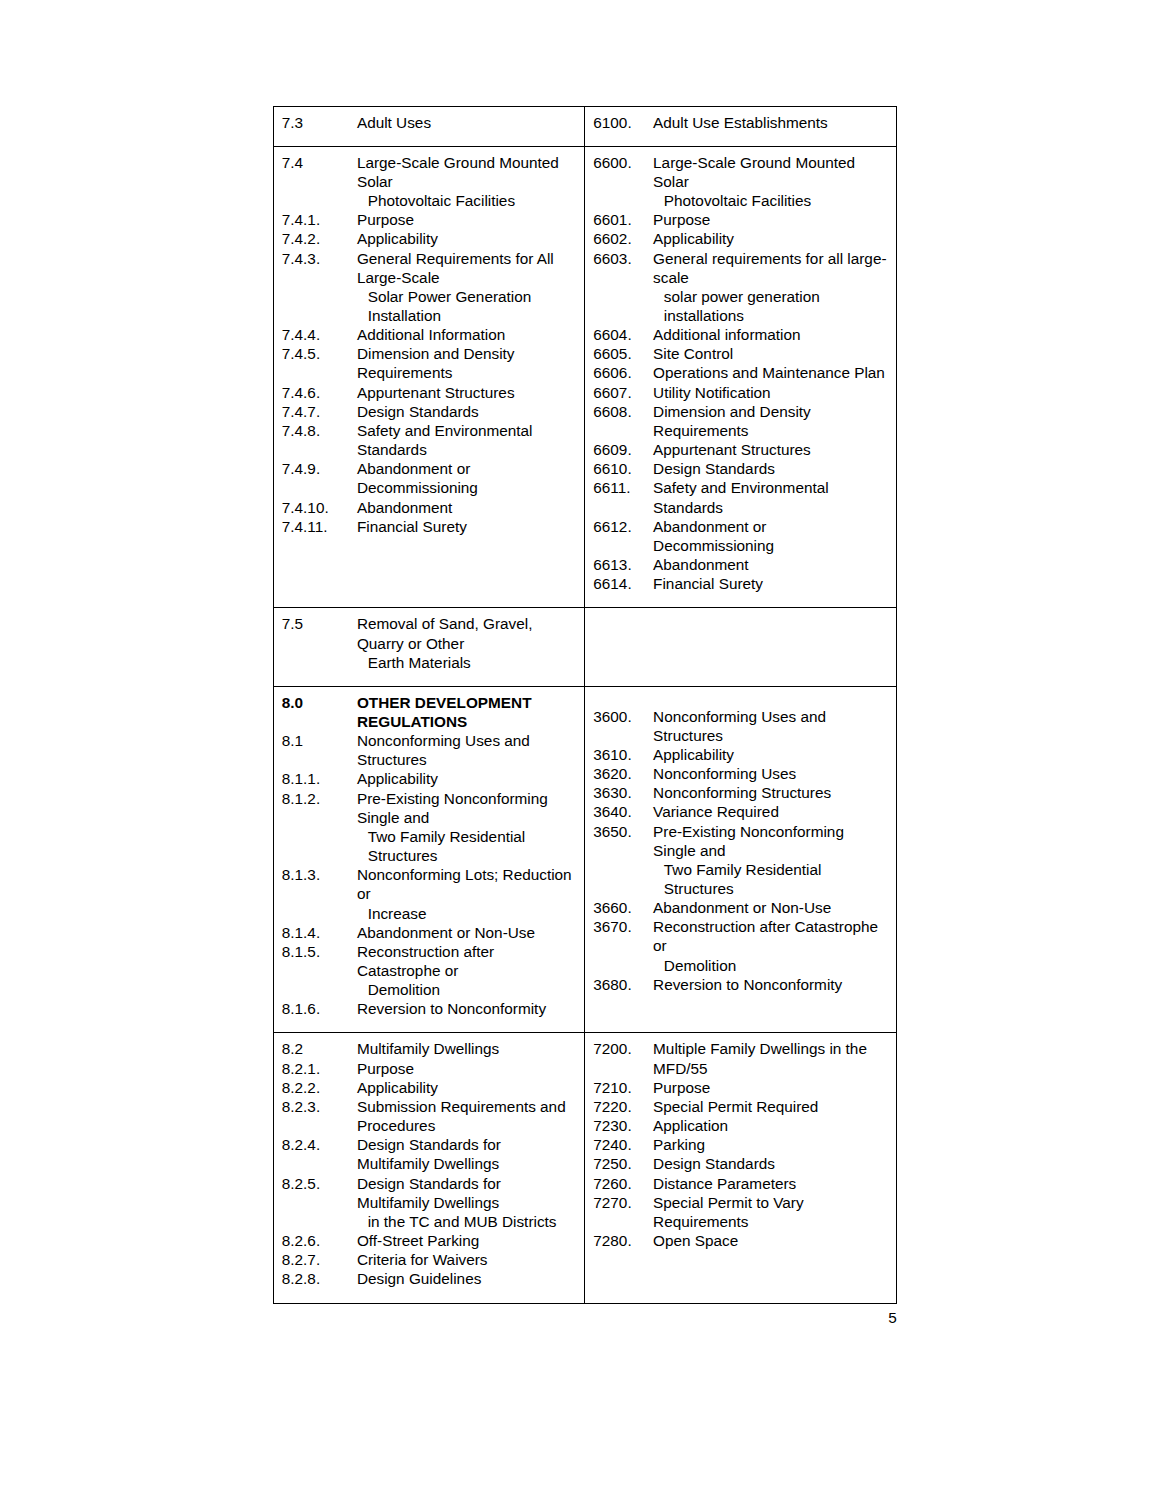| 7.3 Adult Uses | 6100. Adult Use Establishments |
| 7.4 Large-Scale Ground Mounted Solar Photovoltaic Facilities 7.4.1. Purpose 7.4.2. Applicability 7.4.3. General Requirements for All Large-Scale Solar Power Generation Installation 7.4.4. Additional Information 7.4.5. Dimension and Density Requirements 7.4.6. Appurtenant Structures 7.4.7. Design Standards 7.4.8. Safety and Environmental Standards 7.4.9. Abandonment or Decommissioning 7.4.10. Abandonment 7.4.11. Financial Surety | 6600. Large-Scale Ground Mounted Solar Photovoltaic Facilities 6601. Purpose 6602. Applicability 6603. General requirements for all large-scale solar power generation installations 6604. Additional information 6605. Site Control 6606. Operations and Maintenance Plan 6607. Utility Notification 6608. Dimension and Density Requirements 6609. Appurtenant Structures 6610. Design Standards 6611. Safety and Environmental Standards 6612. Abandonment or Decommissioning 6613. Abandonment 6614. Financial Surety |
| 7.5 Removal of Sand, Gravel, Quarry or Other Earth Materials | |
| 8.0 OTHER DEVELOPMENT REGULATIONS 8.1 Nonconforming Uses and Structures 8.1.1. Applicability 8.1.2. Pre-Existing Nonconforming Single and Two Family Residential Structures 8.1.3. Nonconforming Lots; Reduction or Increase 8.1.4. Abandonment or Non-Use 8.1.5. Reconstruction after Catastrophe or Demolition 8.1.6. Reversion to Nonconformity | 3600. Nonconforming Uses and Structures 3610. Applicability 3620. Nonconforming Uses 3630. Nonconforming Structures 3640. Variance Required 3650. Pre-Existing Nonconforming Single and Two Family Residential Structures 3660. Abandonment or Non-Use 3670. Reconstruction after Catastrophe or Demolition 3680. Reversion to Nonconformity |
| 8.2 Multifamily Dwellings 8.2.1. Purpose 8.2.2. Applicability 8.2.3. Submission Requirements and Procedures 8.2.4. Design Standards for Multifamily Dwellings 8.2.5. Design Standards for Multifamily Dwellings in the TC and MUB Districts 8.2.6. Off-Street Parking 8.2.7. Criteria for Waivers 8.2.8. Design Guidelines | 7200. Multiple Family Dwellings in the MFD/55 7210. Purpose 7220. Special Permit Required 7230. Application 7240. Parking 7250. Design Standards 7260. Distance Parameters 7270. Special Permit to Vary Requirements 7280. Open Space |
5